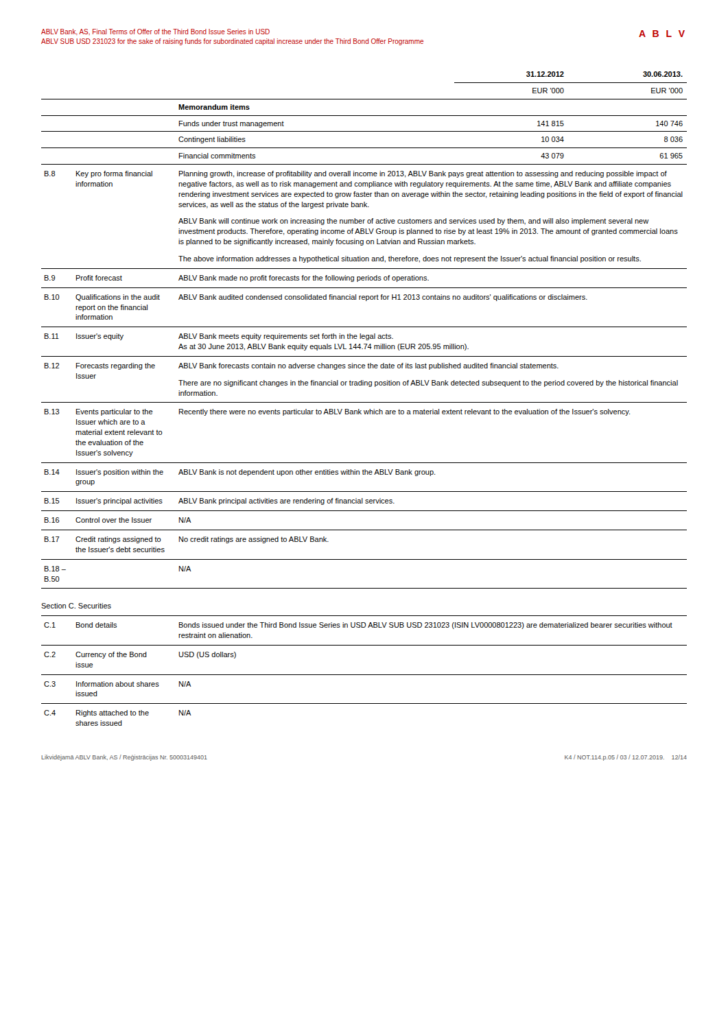A B L V
ABLV Bank, AS, Final Terms of Offer of the Third Bond Issue Series in USD
ABLV SUB USD 231023 for the sake of raising funds for subordinated capital increase under the Third Bond Offer Programme
| | | | 31.12.2012 | 30.06.2013. |
| | | | EUR '000 | EUR '000 |
| | | Memorandum items | | |
| | | Funds under trust management | 141 815 | 140 746 |
| | | Contingent liabilities | 10 034 | 8 036 |
| | | Financial commitments | 43 079 | 61 965 |
| B.8 | Key pro forma financial information | Planning growth, increase of profitability and overall income in 2013, ABLV Bank pays great attention to assessing and reducing possible impact of negative factors, as well as to risk management and compliance with regulatory requirements. At the same time, ABLV Bank and affiliate companies rendering investment services are expected to grow faster than on average within the sector, retaining leading positions in the field of export of financial services, as well as the status of the largest private bank. ABLV Bank will continue work on increasing the number of active customers and services used by them, and will also implement several new investment products. Therefore, operating income of ABLV Group is planned to rise by at least 19% in 2013. The amount of granted commercial loans is planned to be significantly increased, mainly focusing on Latvian and Russian markets. The above information addresses a hypothetical situation and, therefore, does not represent the Issuer's actual financial position or results. |
| B.9 | Profit forecast | ABLV Bank made no profit forecasts for the following periods of operations. |
| B.10 | Qualifications in the audit report on the financial information | ABLV Bank audited condensed consolidated financial report for H1 2013 contains no auditors' qualifications or disclaimers. |
| B.11 | Issuer's equity | ABLV Bank meets equity requirements set forth in the legal acts. As at 30 June 2013, ABLV Bank equity equals LVL 144.74 million (EUR 205.95 million). |
| B.12 | Forecasts regarding the Issuer | ABLV Bank forecasts contain no adverse changes since the date of its last published audited financial statements. There are no significant changes in the financial or trading position of ABLV Bank detected subsequent to the period covered by the historical financial information. |
| B.13 | Events particular to the Issuer which are to a material extent relevant to the evaluation of the Issuer's solvency | Recently there were no events particular to ABLV Bank which are to a material extent relevant to the evaluation of the Issuer's solvency. |
| B.14 | Issuer's position within the group | ABLV Bank is not dependent upon other entities within the ABLV Bank group. |
| B.15 | Issuer's principal activities | ABLV Bank principal activities are rendering of financial services. |
| B.16 | Control over the Issuer | N/A |
| B.17 | Credit ratings assigned to the Issuer's debt securities | No credit ratings are assigned to ABLV Bank. |
| B.18 – B.50 | | N/A |
Section C. Securities
| C.1 | Bond details | Bonds issued under the Third Bond Issue Series in USD ABLV SUB USD 231023 (ISIN LV0000801223) are dematerialized bearer securities without restraint on alienation. |
| C.2 | Currency of the Bond issue | USD (US dollars) |
| C.3 | Information about shares issued | N/A |
| C.4 | Rights attached to the shares issued | N/A |
Likvidējamā ABLV Bank, AS / Reģistrācijas Nr. 50003149401
K4 / NOT.114.p.05 / 03 / 12.07.2019. 12/14